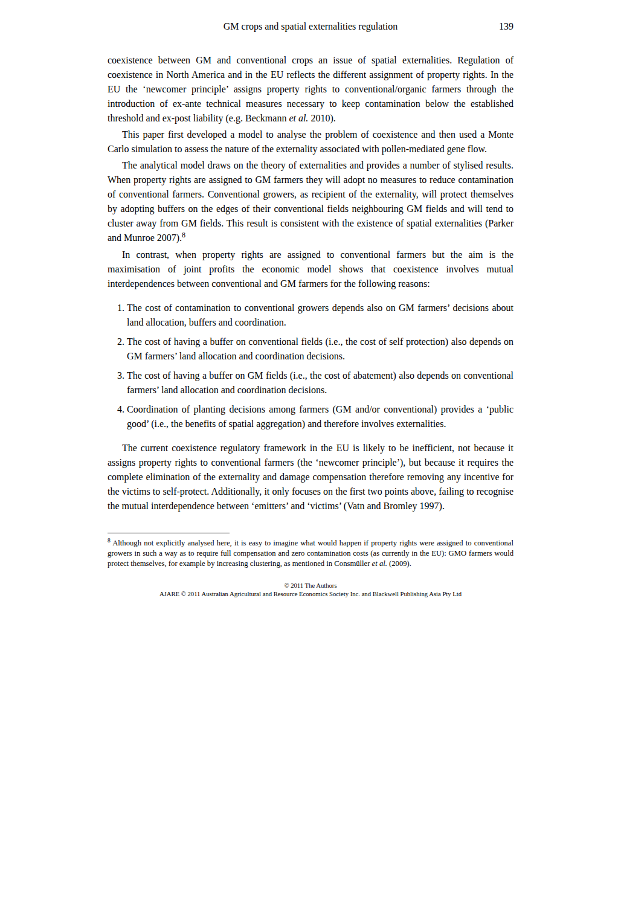GM crops and spatial externalities regulation 139
coexistence between GM and conventional crops an issue of spatial externalities. Regulation of coexistence in North America and in the EU reflects the different assignment of property rights. In the EU the ‘newcomer principle’ assigns property rights to conventional/organic farmers through the introduction of ex-ante technical measures necessary to keep contamination below the established threshold and ex-post liability (e.g. Beckmann et al. 2010).
This paper first developed a model to analyse the problem of coexistence and then used a Monte Carlo simulation to assess the nature of the externality associated with pollen-mediated gene flow.
The analytical model draws on the theory of externalities and provides a number of stylised results. When property rights are assigned to GM farmers they will adopt no measures to reduce contamination of conventional farmers. Conventional growers, as recipient of the externality, will protect themselves by adopting buffers on the edges of their conventional fields neighbouring GM fields and will tend to cluster away from GM fields. This result is consistent with the existence of spatial externalities (Parker and Munroe 2007).8
In contrast, when property rights are assigned to conventional farmers but the aim is the maximisation of joint profits the economic model shows that coexistence involves mutual interdependences between conventional and GM farmers for the following reasons:
The cost of contamination to conventional growers depends also on GM farmers’ decisions about land allocation, buffers and coordination.
The cost of having a buffer on conventional fields (i.e., the cost of self protection) also depends on GM farmers’ land allocation and coordination decisions.
The cost of having a buffer on GM fields (i.e., the cost of abatement) also depends on conventional farmers’ land allocation and coordination decisions.
Coordination of planting decisions among farmers (GM and/or conventional) provides a ‘public good’ (i.e., the benefits of spatial aggregation) and therefore involves externalities.
The current coexistence regulatory framework in the EU is likely to be inefficient, not because it assigns property rights to conventional farmers (the ‘newcomer principle’), but because it requires the complete elimination of the externality and damage compensation therefore removing any incentive for the victims to self-protect. Additionally, it only focuses on the first two points above, failing to recognise the mutual interdependence between ‘emitters’ and ‘victims’ (Vatn and Bromley 1997).
8 Although not explicitly analysed here, it is easy to imagine what would happen if property rights were assigned to conventional growers in such a way as to require full compensation and zero contamination costs (as currently in the EU): GMO farmers would protect themselves, for example by increasing clustering, as mentioned in Consmüller et al. (2009).
© 2011 The Authors AJARE © 2011 Australian Agricultural and Resource Economics Society Inc. and Blackwell Publishing Asia Pty Ltd